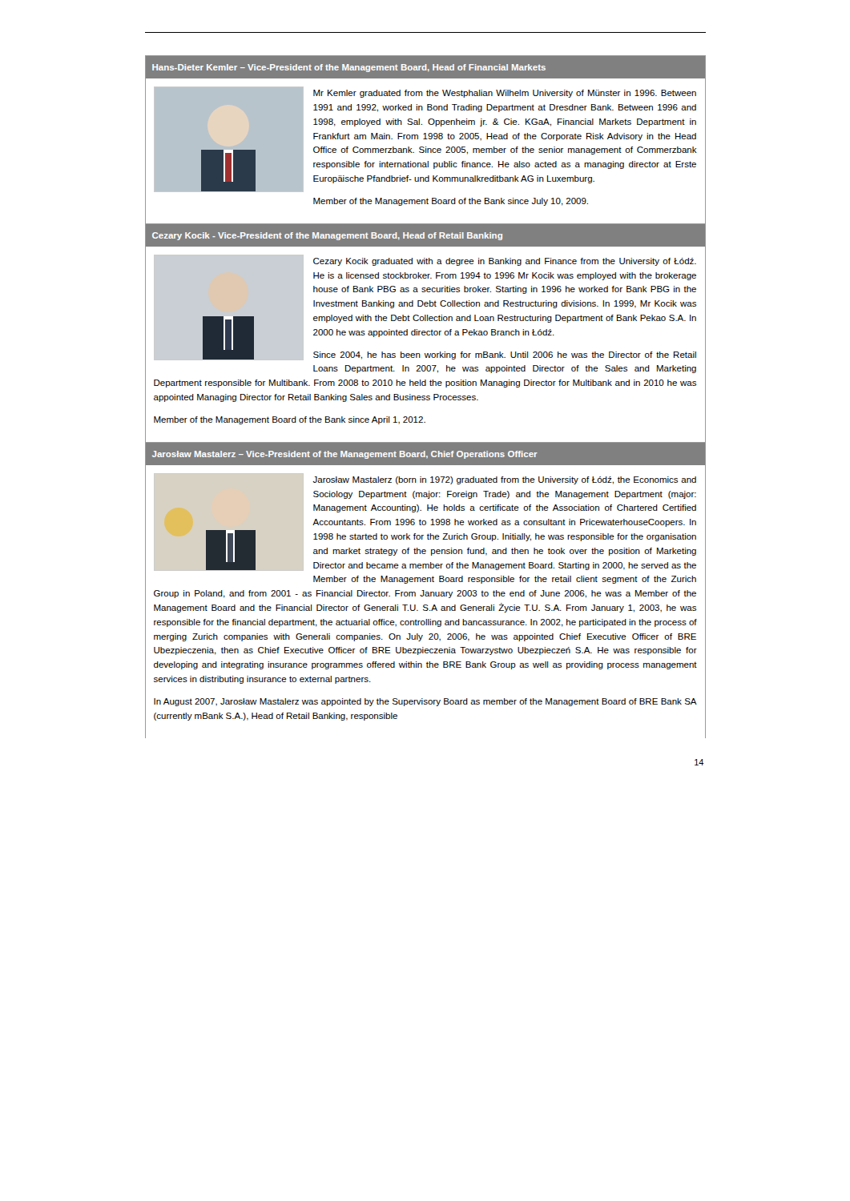Hans-Dieter Kemler – Vice-President of the Management Board, Head of Financial Markets
Mr Kemler graduated from the Westphalian Wilhelm University of Münster in 1996. Between 1991 and 1992, worked in Bond Trading Department at Dresdner Bank. Between 1996 and 1998, employed with Sal. Oppenheim jr. & Cie. KGaA, Financial Markets Department in Frankfurt am Main. From 1998 to 2005, Head of the Corporate Risk Advisory in the Head Office of Commerzbank. Since 2005, member of the senior management of Commerzbank responsible for international public finance. He also acted as a managing director at Erste Europäische Pfandbrief- und Kommunalkreditbank AG in Luxemburg.
Member of the Management Board of the Bank since July 10, 2009.
Cezary Kocik - Vice-President of the Management Board, Head of Retail Banking
Cezary Kocik graduated with a degree in Banking and Finance from the University of Łódź. He is a licensed stockbroker. From 1994 to 1996 Mr Kocik was employed with the brokerage house of Bank PBG as a securities broker. Starting in 1996 he worked for Bank PBG in the Investment Banking and Debt Collection and Restructuring divisions. In 1999, Mr Kocik was employed with the Debt Collection and Loan Restructuring Department of Bank Pekao S.A. In 2000 he was appointed director of a Pekao Branch in Łódź.
Since 2004, he has been working for mBank. Until 2006 he was the Director of the Retail Loans Department. In 2007, he was appointed Director of the Sales and Marketing Department responsible for Multibank. From 2008 to 2010 he held the position Managing Director for Multibank and in 2010 he was appointed Managing Director for Retail Banking Sales and Business Processes.
Member of the Management Board of the Bank since April 1, 2012.
Jarosław Mastalerz – Vice-President of the Management Board, Chief Operations Officer
Jarosław Mastalerz (born in 1972) graduated from the University of Łódź, the Economics and Sociology Department (major: Foreign Trade) and the Management Department (major: Management Accounting). He holds a certificate of the Association of Chartered Certified Accountants. From 1996 to 1998 he worked as a consultant in PricewaterhouseCoopers. In 1998 he started to work for the Zurich Group. Initially, he was responsible for the organisation and market strategy of the pension fund, and then he took over the position of Marketing Director and became a member of the Management Board. Starting in 2000, he served as the Member of the Management Board responsible for the retail client segment of the Zurich Group in Poland, and from 2001 - as Financial Director. From January 2003 to the end of June 2006, he was a Member of the Management Board and the Financial Director of Generali T.U. S.A and Generali Życie T.U. S.A. From January 1, 2003, he was responsible for the financial department, the actuarial office, controlling and bancassurance. In 2002, he participated in the process of merging Zurich companies with Generali companies. On July 20, 2006, he was appointed Chief Executive Officer of BRE Ubezpieczenia, then as Chief Executive Officer of BRE Ubezpieczenia Towarzystwo Ubezpieczeń S.A. He was responsible for developing and integrating insurance programmes offered within the BRE Bank Group as well as providing process management services in distributing insurance to external partners.
In August 2007, Jarosław Mastalerz was appointed by the Supervisory Board as member of the Management Board of BRE Bank SA (currently mBank S.A.), Head of Retail Banking, responsible
14